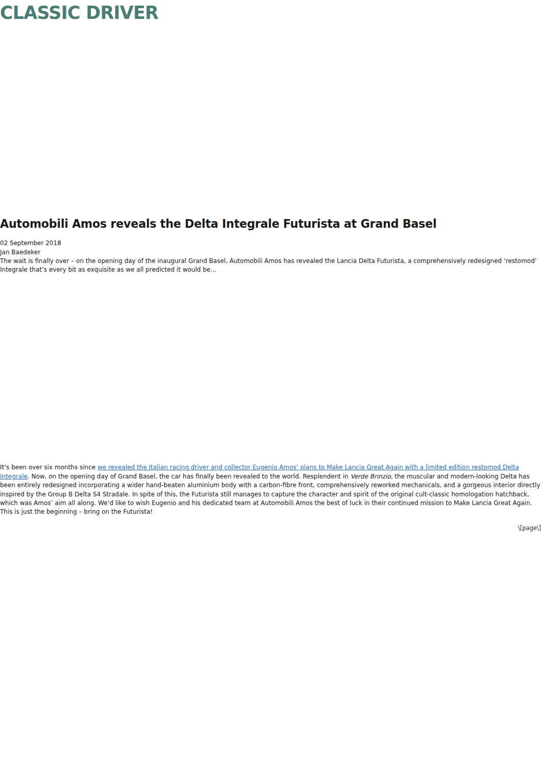CLASSIC DRIVER
Automobili Amos reveals the Delta Integrale Futurista at Grand Basel
02 September 2018
Jan Baedeker
The wait is finally over – on the opening day of the inaugural Grand Basel, Automobili Amos has revealed the Lancia Delta Futurista, a comprehensively redesigned ‘restomod’ Integrale that’s every bit as exquisite as we all predicted it would be…
It’s been over six months since we revealed the Italian racing driver and collector Eugenio Amos’ plans to Make Lancia Great Again with a limited edition restomod Delta Integrale. Now, on the opening day of Grand Basel, the car has finally been revealed to the world. Resplendent in Verde Brinzio, the muscular and modern-looking Delta has been entirely redesigned incorporating a wider hand-beaten aluminium body with a carbon-fibre front, comprehensively reworked mechanicals, and a gorgeous interior directly inspired by the Group B Delta S4 Stradale. In spite of this, the Futurista still manages to capture the character and spirit of the original cult-classic homologation hatchback, which was Amos’ aim all along. We’d like to wish Eugenio and his dedicated team at Automobili Amos the best of luck in their continued mission to Make Lancia Great Again. This is just the beginning – bring on the Futurista!
\[page\]